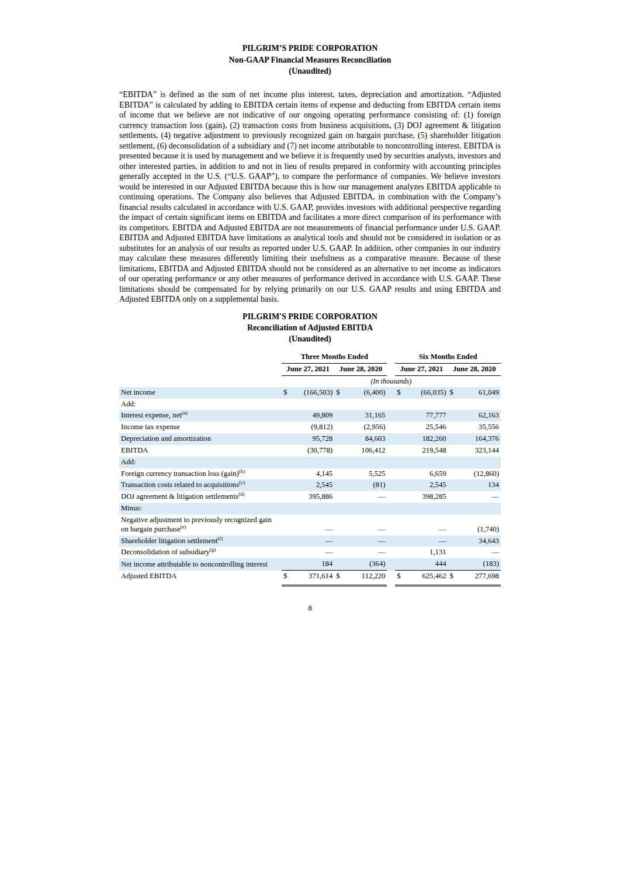PILGRIM’S PRIDE CORPORATION
Non-GAAP Financial Measures Reconciliation
(Unaudited)
“EBITDA” is defined as the sum of net income plus interest, taxes, depreciation and amortization. “Adjusted EBITDA” is calculated by adding to EBITDA certain items of expense and deducting from EBITDA certain items of income that we believe are not indicative of our ongoing operating performance consisting of: (1) foreign currency transaction loss (gain), (2) transaction costs from business acquisitions, (3) DOJ agreement & litigation settlements, (4) negative adjustment to previously recognized gain on bargain purchase, (5) shareholder litigation settlement, (6) deconsolidation of a subsidiary and (7) net income attributable to noncontrolling interest. EBITDA is presented because it is used by management and we believe it is frequently used by securities analysts, investors and other interested parties, in addition to and not in lieu of results prepared in conformity with accounting principles generally accepted in the U.S. (“U.S. GAAP”), to compare the performance of companies. We believe investors would be interested in our Adjusted EBITDA because this is how our management analyzes EBITDA applicable to continuing operations. The Company also believes that Adjusted EBITDA, in combination with the Company’s financial results calculated in accordance with U.S. GAAP, provides investors with additional perspective regarding the impact of certain significant items on EBITDA and facilitates a more direct comparison of its performance with its competitors. EBITDA and Adjusted EBITDA are not measurements of financial performance under U.S. GAAP. EBITDA and Adjusted EBITDA have limitations as analytical tools and should not be considered in isolation or as substitutes for an analysis of our results as reported under U.S. GAAP. In addition, other companies in our industry may calculate these measures differently limiting their usefulness as a comparative measure. Because of these limitations, EBITDA and Adjusted EBITDA should not be considered as an alternative to net income as indicators of our operating performance or any other measures of performance derived in accordance with U.S. GAAP. These limitations should be compensated for by relying primarily on our U.S. GAAP results and using EBITDA and Adjusted EBITDA only on a supplemental basis.
PILGRIM'S PRIDE CORPORATION
Reconciliation of Adjusted EBITDA
(Unaudited)
| | Three Months Ended | | Six Months Ended |
| | June 27, 2021 | June 28, 2020 | | June 27, 2021 | June 28, 2020 |
| | (In thousands) |
| Net income | $ | (166,503) | $ | (6,400) | | $ | (66,035) | $ | 61,049 |
| Add: | | | | | | | | | |
| Interest expense, net (a) | | 49,809 | | 31,165 | | | 77,777 | | 62,163 |
| Income tax expense | | (9,812) | | (2,956) | | | 25,546 | | 35,556 |
| Depreciation and amortization | | 95,728 | | 84,603 | | | 182,260 | | 164,376 |
| EBITDA | | (30,778) | | 106,412 | | | 219,548 | | 323,144 |
| Add: | | | | | | | | | |
| Foreign currency transaction loss (gain) (b) | | 4,145 | | 5,525 | | | 6,659 | | (12,860) |
| Transaction costs related to acquisitions (c) | | 2,545 | | (81) | | | 2,545 | | 134 |
| DOJ agreement & litigation settlements (d) | | 395,886 | | — | | | 398,285 | | — |
| Minus: | | | | | | | | | |
| Negative adjustment to previously recognized gain on bargain purchase (e) | | — | | — | | | — | | (1,740) |
| Shareholder litigation settlement (f) | | — | | — | | | — | | 34,643 |
| Deconsolidation of subsidiary (g) | | — | | — | | | 1,131 | | — |
| Net income attributable to noncontrolling interest | | 184 | | (364) | | | 444 | | (183) |
| Adjusted EBITDA | $ | 371,614 | $ | 112,220 | | $ | 625,462 | $ | 277,698 |
8